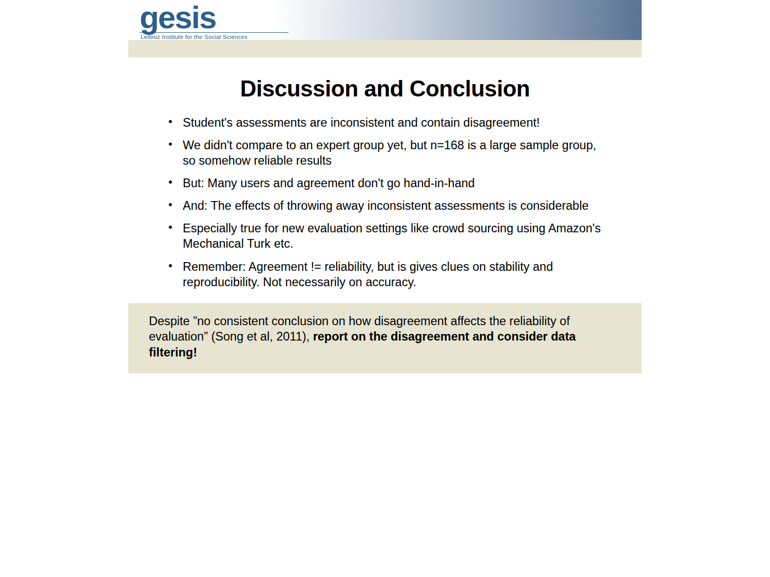gesis
Leibniz Institute for the Social Sciences
Discussion and Conclusion
Student's assessments are inconsistent and contain disagreement!
We didn't compare to an expert group yet, but n=168 is a large sample group, so somehow reliable results
But: Many users and agreement don't go hand-in-hand
And: The effects of throwing away inconsistent assessments is considerable
Especially true for new evaluation settings like crowd sourcing using Amazon's Mechanical Turk etc.
Remember: Agreement != reliability, but is gives clues on stability and reproducibility. Not necessarily on accuracy.
Despite ”no consistent conclusion on how disagreement affects the reliability of evaluation” (Song et al, 2011), report on the disagreement and consider data filtering!